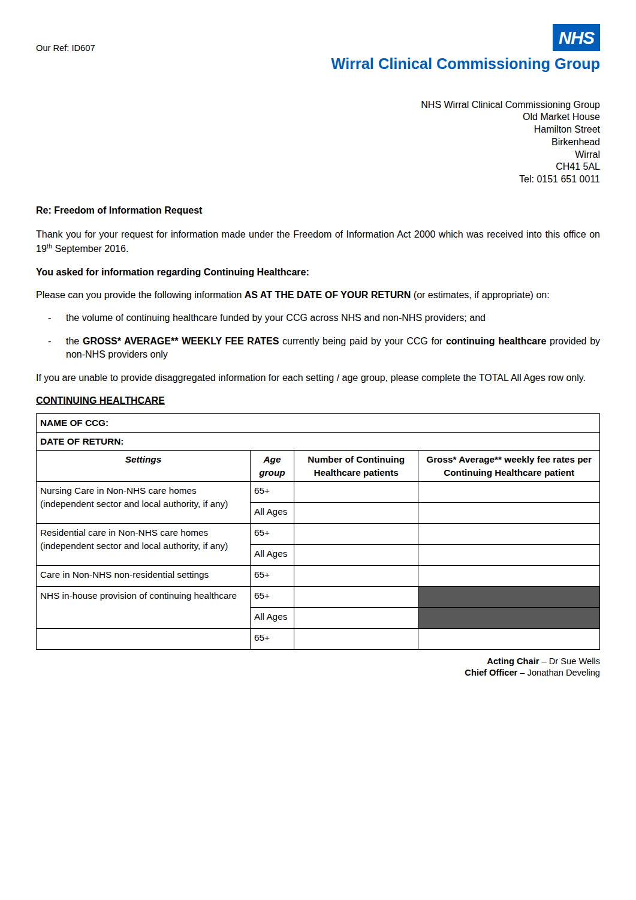Our Ref: ID607
NHS
Wirral Clinical Commissioning Group
NHS Wirral Clinical Commissioning Group
Old Market House
Hamilton Street
Birkenhead
Wirral
CH41 5AL
Tel: 0151 651 0011
Re: Freedom of Information Request
Thank you for your request for information made under the Freedom of Information Act 2000 which was received into this office on 19th September 2016.
You asked for information regarding Continuing Healthcare:
Please can you provide the following information AS AT THE DATE OF YOUR RETURN (or estimates, if appropriate) on:
the volume of continuing healthcare funded by your CCG across NHS and non-NHS providers; and
the GROSS* AVERAGE** WEEKLY FEE RATES currently being paid by your CCG for continuing healthcare provided by non-NHS providers only
If you are unable to provide disaggregated information for each setting / age group, please complete the TOTAL All Ages row only.
CONTINUING HEALTHCARE
| NAME OF CCG: |
| DATE OF RETURN: |
| Settings | Age group | Number of Continuing Healthcare patients | Gross* Average** weekly fee rates per Continuing Healthcare patient |
| Nursing Care in Non-NHS care homes (independent sector and local authority, if any) | 65+ | | |
| All Ages | | |
| Residential care in Non-NHS care homes (independent sector and local authority, if any) | 65+ | | |
| All Ages | | |
| Care in Non-NHS non-residential settings | 65+ | | |
| NHS in-house provision of continuing healthcare | 65+ | | |
| All Ages | | |
| | 65+ | | |
Acting Chair – Dr Sue Wells
Chief Officer – Jonathan Develing